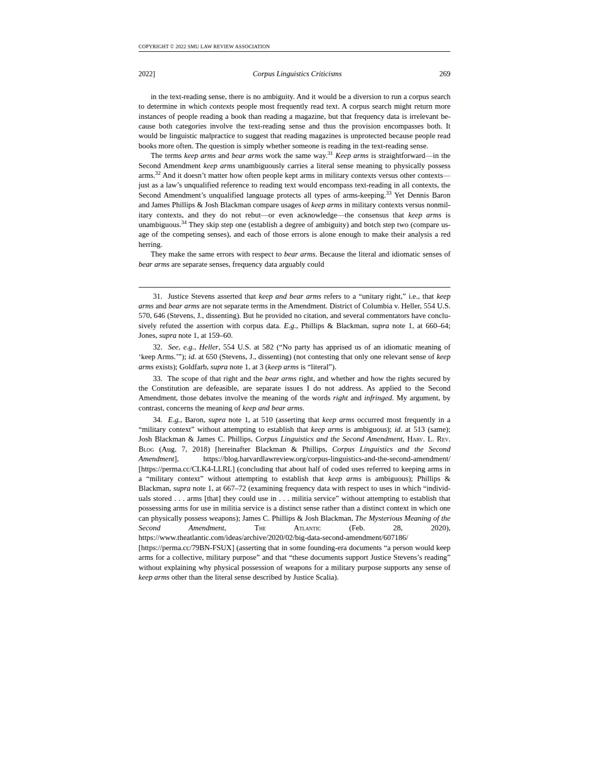Copyright © 2022 SMU Law Review Association
2022] Corpus Linguistics Criticisms 269
in the text-reading sense, there is no ambiguity. And it would be a diversion to run a corpus search to determine in which contexts people most frequently read text. A corpus search might return more instances of people reading a book than reading a magazine, but that frequency data is irrelevant because both categories involve the text-reading sense and thus the provision encompasses both. It would be linguistic malpractice to suggest that reading magazines is unprotected because people read books more often. The question is simply whether someone is reading in the text-reading sense.
The terms keep arms and bear arms work the same way.31 Keep arms is straightforward—in the Second Amendment keep arms unambiguously carries a literal sense meaning to physically possess arms.32 And it doesn’t matter how often people kept arms in military contexts versus other contexts—just as a law’s unqualified reference to reading text would encompass text-reading in all contexts, the Second Amendment’s unqualified language protects all types of arms-keeping.33 Yet Dennis Baron and James Phillips & Josh Blackman compare usages of keep arms in military contexts versus nonmilitary contexts, and they do not rebut—or even acknowledge—the consensus that keep arms is unambiguous.34 They skip step one (establish a degree of ambiguity) and botch step two (compare usage of the competing senses), and each of those errors is alone enough to make their analysis a red herring.
They make the same errors with respect to bear arms. Because the literal and idiomatic senses of bear arms are separate senses, frequency data arguably could
31. Justice Stevens asserted that keep and bear arms refers to a “unitary right,” i.e., that keep arms and bear arms are not separate terms in the Amendment. District of Columbia v. Heller, 554 U.S. 570, 646 (Stevens, J., dissenting). But he provided no citation, and several commentators have conclusively refuted the assertion with corpus data. E.g., Phillips & Blackman, supra note 1, at 660–64; Jones, supra note 1, at 159–60.
32. See, e.g., Heller, 554 U.S. at 582 (“No party has apprised us of an idiomatic meaning of ‘keep Arms.’”); id. at 650 (Stevens, J., dissenting) (not contesting that only one relevant sense of keep arms exists); Goldfarb, supra note 1, at 3 (keep arms is “literal”).
33. The scope of that right and the bear arms right, and whether and how the rights secured by the Constitution are defeasible, are separate issues I do not address. As applied to the Second Amendment, those debates involve the meaning of the words right and infringed. My argument, by contrast, concerns the meaning of keep and bear arms.
34. E.g., Baron, supra note 1, at 510 (asserting that keep arms occurred most frequently in a “military context” without attempting to establish that keep arms is ambiguous); id. at 513 (same); Josh Blackman & James C. Phillips, Corpus Linguistics and the Second Amendment, Harv. L. Rev. Blog (Aug. 7, 2018) [hereinafter Blackman & Phillips, Corpus Linguistics and the Second Amendment], https://blog.harvardlawreview.org/corpus-linguistics-and-the-second-amendment/ [https://perma.cc/CLK4-LLRL] (concluding that about half of coded uses referred to keeping arms in a “military context” without attempting to establish that keep arms is ambiguous); Phillips & Blackman, supra note 1, at 667–72 (examining frequency data with respect to uses in which “individuals stored . . . arms [that] they could use in . . . militia service” without attempting to establish that possessing arms for use in militia service is a distinct sense rather than a distinct context in which one can physically possess weapons); James C. Phillips & Josh Blackman, The Mysterious Meaning of the Second Amendment, The Atlantic (Feb. 28, 2020), https://www.theatlantic.com/ideas/archive/2020/02/big-data-second-amendment/607186/ [https://perma.cc/79BN-FSUX] (asserting that in some founding-era documents “a person would keep arms for a collective, military purpose” and that “these documents support Justice Stevens’s reading” without explaining why physical possession of weapons for a military purpose supports any sense of keep arms other than the literal sense described by Justice Scalia).